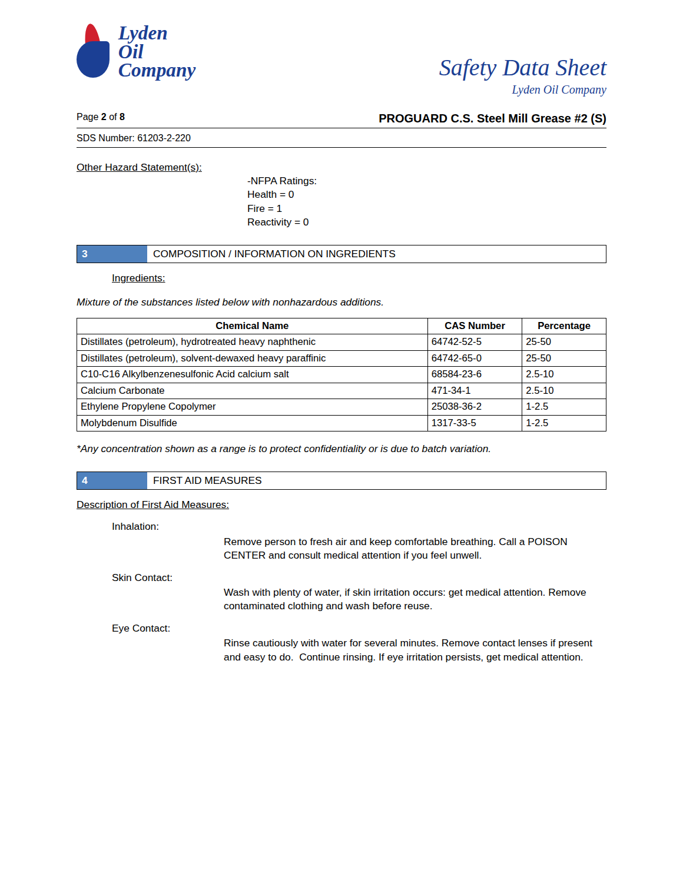Lyden
Oil
Company
Safety Data Sheet
Lyden Oil Company
Page 2 of 8
PROGUARD C.S. Steel Mill Grease #2 (S)
SDS Number: 61203-2-220
Other Hazard Statement(s):
-NFPA Ratings:
Health = 0
Fire = 1
Reactivity = 0
3
COMPOSITION / INFORMATION ON INGREDIENTS
Ingredients:
Mixture of the substances listed below with nonhazardous additions.
| Chemical Name | CAS Number | Percentage |
| --- | --- | --- |
| Distillates (petroleum), hydrotreated heavy naphthenic | 64742-52-5 | 25-50 |
| Distillates (petroleum), solvent-dewaxed heavy paraffinic | 64742-65-0 | 25-50 |
| C10-C16 Alkylbenzenesulfonic Acid calcium salt | 68584-23-6 | 2.5-10 |
| Calcium Carbonate | 471-34-1 | 2.5-10 |
| Ethylene Propylene Copolymer | 25038-36-2 | 1-2.5 |
| Molybdenum Disulfide | 1317-33-5 | 1-2.5 |
*Any concentration shown as a range is to protect confidentiality or is due to batch variation.
4
FIRST AID MEASURES
Description of First Aid Measures:
Inhalation:
Remove person to fresh air and keep comfortable breathing. Call a POISON CENTER and consult medical attention if you feel unwell.
Skin Contact:
Wash with plenty of water, if skin irritation occurs: get medical attention. Remove contaminated clothing and wash before reuse.
Eye Contact:
Rinse cautiously with water for several minutes. Remove contact lenses if present and easy to do. Continue rinsing. If eye irritation persists, get medical attention.